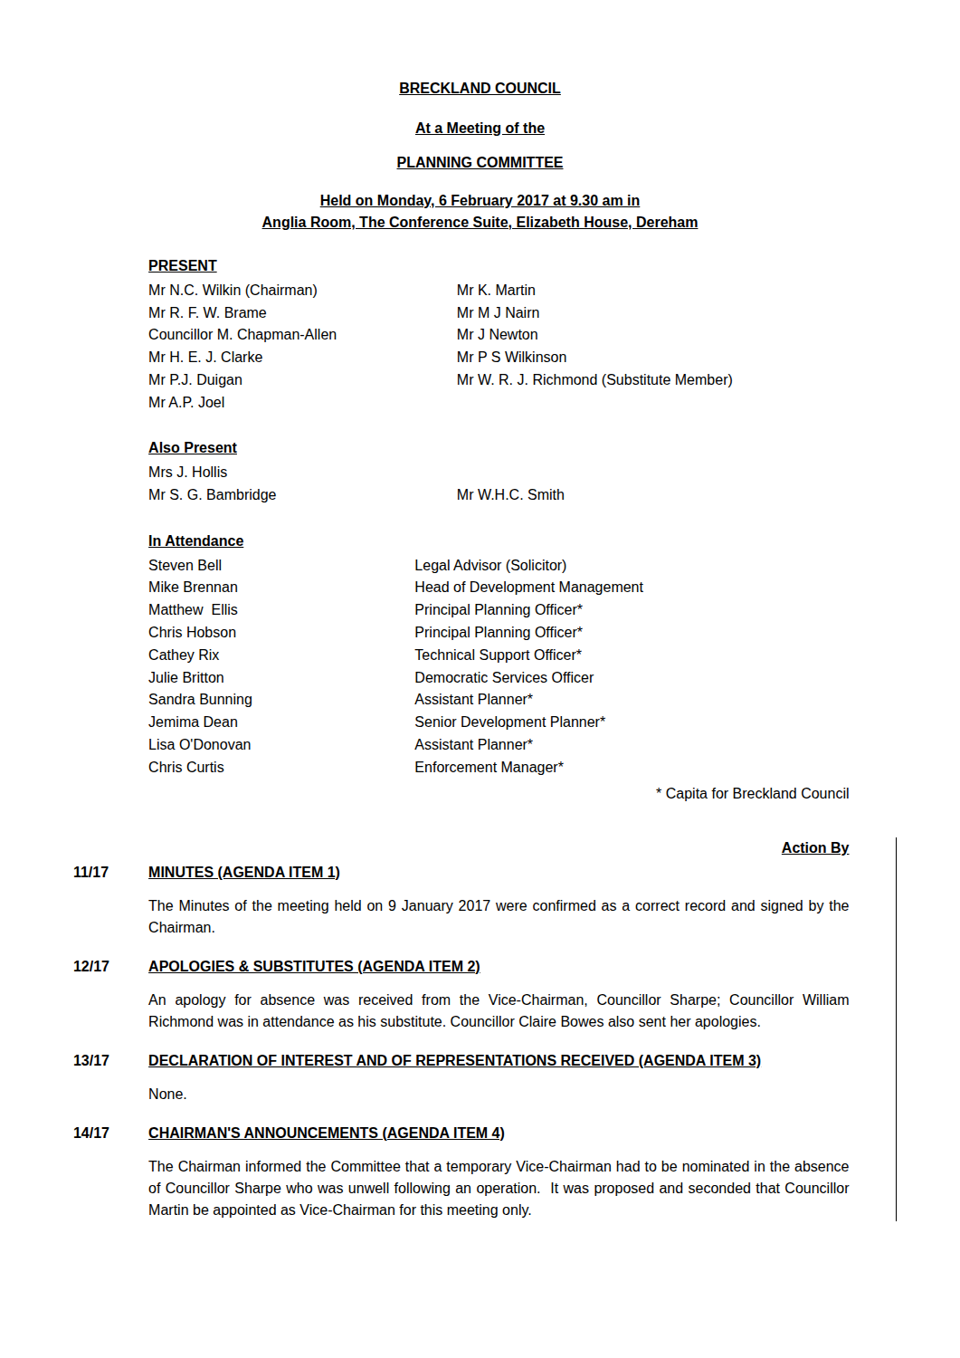BRECKLAND COUNCIL
At a Meeting of the
PLANNING COMMITTEE
Held on Monday, 6 February 2017 at 9.30 am in
Anglia Room, The Conference Suite, Elizabeth House, Dereham
PRESENT
| Mr N.C. Wilkin (Chairman) | Mr K. Martin |
| Mr R. F. W. Brame | Mr M J Nairn |
| Councillor M. Chapman-Allen | Mr J Newton |
| Mr H. E. J. Clarke | Mr P S Wilkinson |
| Mr P.J. Duigan | Mr W. R. J. Richmond (Substitute Member) |
| Mr A.P. Joel | |
Also Present
| Mrs J. Hollis | |
| Mr S. G. Bambridge | Mr W.H.C. Smith |
In Attendance
| Steven Bell | Legal Advisor (Solicitor) |
| Mike Brennan | Head of Development Management |
| Matthew Ellis | Principal Planning Officer* |
| Chris Hobson | Principal Planning Officer* |
| Cathey Rix | Technical Support Officer* |
| Julie Britton | Democratic Services Officer |
| Sandra Bunning | Assistant Planner* |
| Jemima Dean | Senior Development Planner* |
| Lisa O'Donovan | Assistant Planner* |
| Chris Curtis | Enforcement Manager* |
* Capita for Breckland Council
Action By
11/17 MINUTES (AGENDA ITEM 1)
The Minutes of the meeting held on 9 January 2017 were confirmed as a correct record and signed by the Chairman.
12/17 APOLOGIES & SUBSTITUTES (AGENDA ITEM 2)
An apology for absence was received from the Vice-Chairman, Councillor Sharpe; Councillor William Richmond was in attendance as his substitute. Councillor Claire Bowes also sent her apologies.
13/17 DECLARATION OF INTEREST AND OF REPRESENTATIONS RECEIVED (AGENDA ITEM 3)
None.
14/17 CHAIRMAN'S ANNOUNCEMENTS (AGENDA ITEM 4)
The Chairman informed the Committee that a temporary Vice-Chairman had to be nominated in the absence of Councillor Sharpe who was unwell following an operation. It was proposed and seconded that Councillor Martin be appointed as Vice-Chairman for this meeting only.